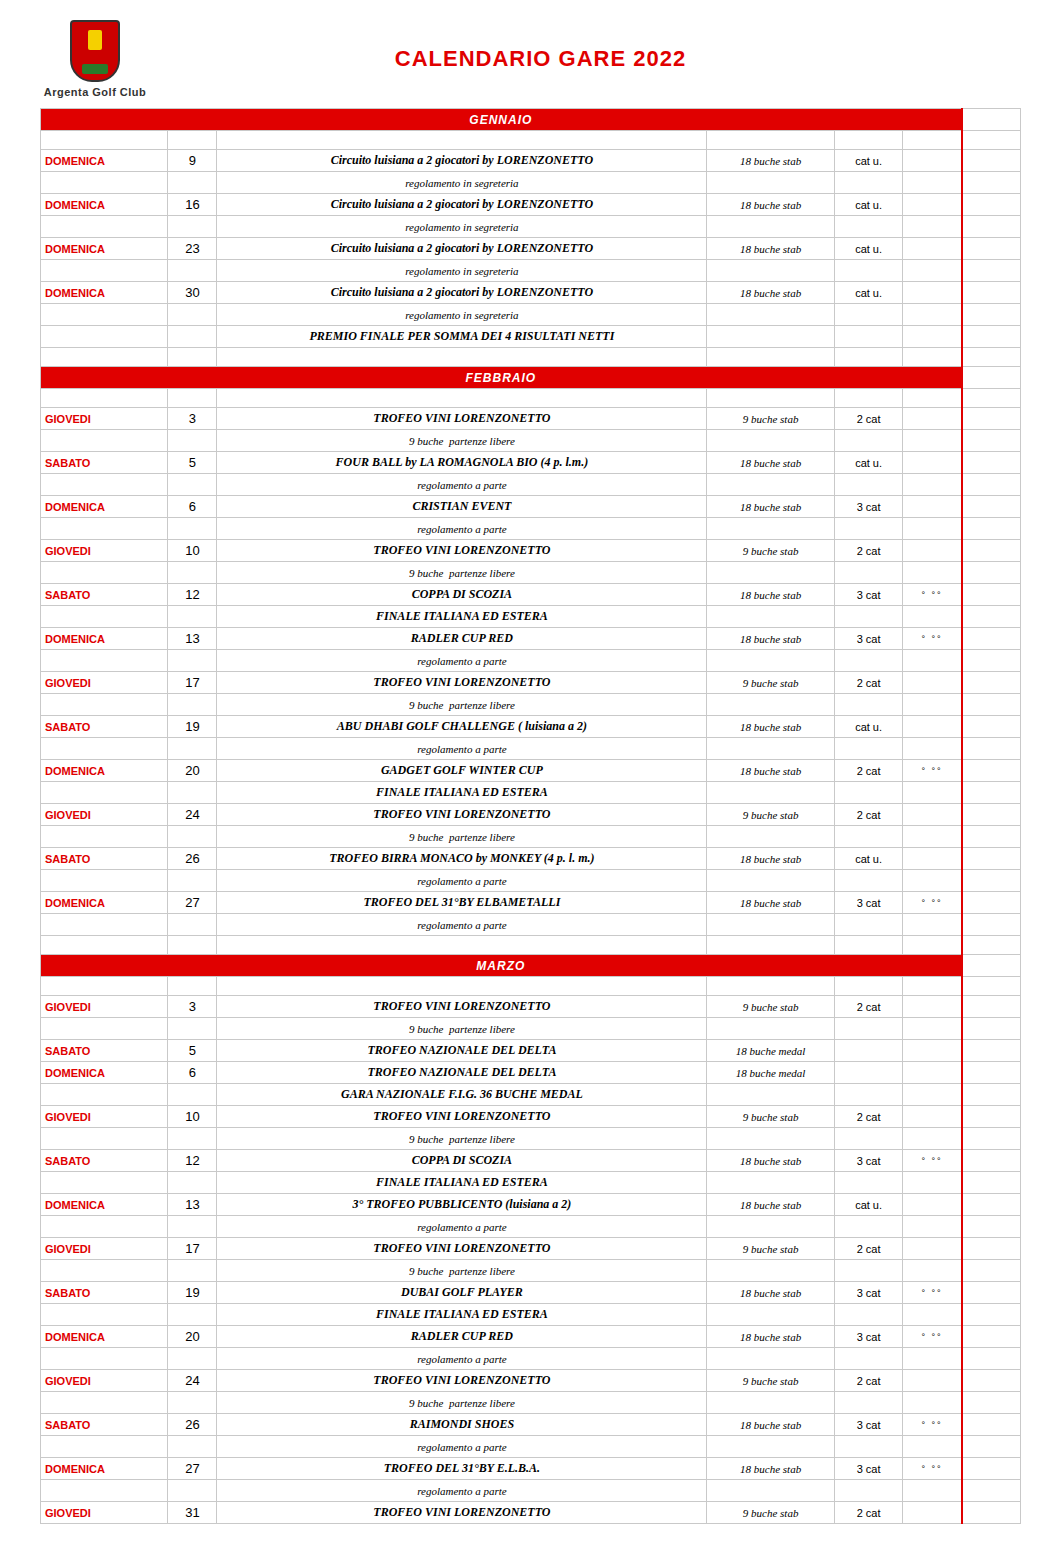Argenta Golf Club
CALENDARIO GARE 2022
| GENNAIO | |
| DOMENICA | 9 | Circuito luisiana a 2 giocatori by LORENZONETTO | 18 buche stab | cat u. | | |
| | | regolamento in segreteria | | | | |
| DOMENICA | 16 | Circuito luisiana a 2 giocatori by LORENZONETTO | 18 buche stab | cat u. | | |
| | | regolamento in segreteria | | | | |
| DOMENICA | 23 | Circuito luisiana a 2 giocatori by LORENZONETTO | 18 buche stab | cat u. | | |
| | | regolamento in segreteria | | | | |
| DOMENICA | 30 | Circuito luisiana a 2 giocatori by LORENZONETTO | 18 buche stab | cat u. | | |
| | | regolamento in segreteria | | | | |
| | | PREMIO FINALE PER SOMMA DEI 4 RISULTATI NETTI | | | | |
| FEBBRAIO | |
| GIOVEDI | 3 | TROFEO VINI LORENZONETTO | 9 buche stab | 2 cat | | |
| | | 9 buche partenze libere | | | | |
| SABATO | 5 | FOUR BALL by LA ROMAGNOLA BIO (4 p. l.m.) | 18 buche stab | cat u. | | |
| | | regolamento a parte | | | | |
| DOMENICA | 6 | CRISTIAN EVENT | 18 buche stab | 3 cat | | |
| | | regolamento a parte | | | | |
| GIOVEDI | 10 | TROFEO VINI LORENZONETTO | 9 buche stab | 2 cat | | |
| | | 9 buche partenze libere | | | | |
| SABATO | 12 | COPPA DI SCOZIA | 18 buche stab | 3 cat | ° °° | |
| | | FINALE ITALIANA ED ESTERA | | | | |
| DOMENICA | 13 | RADLER CUP RED | 18 buche stab | 3 cat | ° °° | |
| | | regolamento a parte | | | | |
| GIOVEDI | 17 | TROFEO VINI LORENZONETTO | 9 buche stab | 2 cat | | |
| | | 9 buche partenze libere | | | | |
| SABATO | 19 | ABU DHABI GOLF CHALLENGE ( luisiana a 2) | 18 buche stab | cat u. | | |
| | | regolamento a parte | | | | |
| DOMENICA | 20 | GADGET GOLF WINTER CUP | 18 buche stab | 2 cat | ° °° | |
| | | FINALE ITALIANA ED ESTERA | | | | |
| GIOVEDI | 24 | TROFEO VINI LORENZONETTO | 9 buche stab | 2 cat | | |
| | | 9 buche partenze libere | | | | |
| SABATO | 26 | TROFEO BIRRA MONACO by MONKEY (4 p. l. m.) | 18 buche stab | cat u. | | |
| | | regolamento a parte | | | | |
| DOMENICA | 27 | TROFEO DEL 31°BY ELBAMETALLI | 18 buche stab | 3 cat | ° °° | |
| | | regolamento a parte | | | | |
| MARZO | |
| GIOVEDI | 3 | TROFEO VINI LORENZONETTO | 9 buche stab | 2 cat | | |
| | | 9 buche partenze libere | | | | |
| SABATO | 5 | TROFEO NAZIONALE DEL DELTA | 18 buche medal | | | |
| DOMENICA | 6 | TROFEO NAZIONALE DEL DELTA | 18 buche medal | | | |
| | | GARA NAZIONALE F.I.G. 36 BUCHE MEDAL | | | | |
| GIOVEDI | 10 | TROFEO VINI LORENZONETTO | 9 buche stab | 2 cat | | |
| | | 9 buche partenze libere | | | | |
| SABATO | 12 | COPPA DI SCOZIA | 18 buche stab | 3 cat | ° °° | |
| | | FINALE ITALIANA ED ESTERA | | | | |
| DOMENICA | 13 | 3° TROFEO PUBBLICENTO (luisiana a 2) | 18 buche stab | cat u. | | |
| | | regolamento a parte | | | | |
| GIOVEDI | 17 | TROFEO VINI LORENZONETTO | 9 buche stab | 2 cat | | |
| | | 9 buche partenze libere | | | | |
| SABATO | 19 | DUBAI GOLF PLAYER | 18 buche stab | 3 cat | ° °° | |
| | | FINALE ITALIANA ED ESTERA | | | | |
| DOMENICA | 20 | RADLER CUP RED | 18 buche stab | 3 cat | ° °° | |
| | | regolamento a parte | | | | |
| GIOVEDI | 24 | TROFEO VINI LORENZONETTO | 9 buche stab | 2 cat | | |
| | | 9 buche partenze libere | | | | |
| SABATO | 26 | RAIMONDI SHOES | 18 buche stab | 3 cat | ° °° | |
| | | regolamento a parte | | | | |
| DOMENICA | 27 | TROFEO DEL 31°BY E.L.B.A. | 18 buche stab | 3 cat | ° °° | |
| | | regolamento a parte | | | | |
| GIOVEDI | 31 | TROFEO VINI LORENZONETTO | 9 buche stab | 2 cat | | |